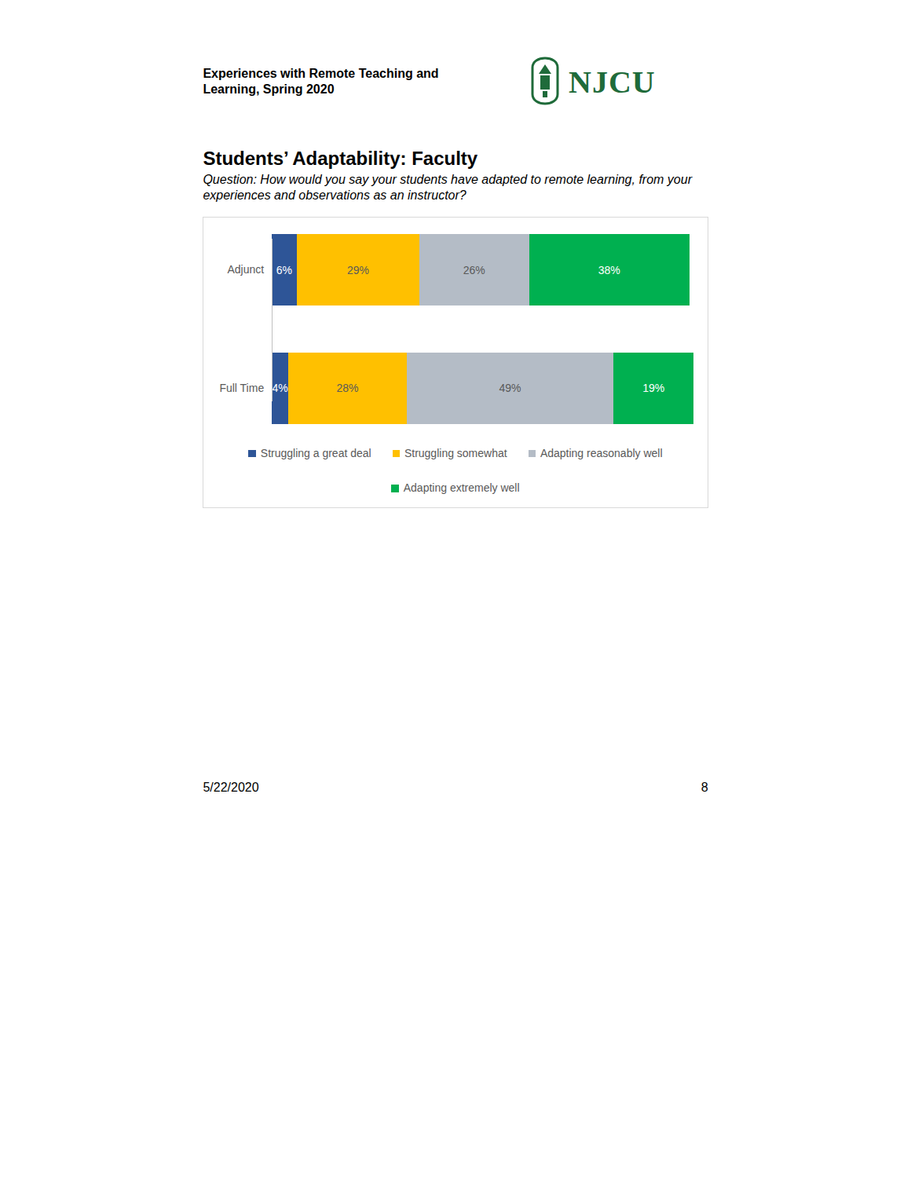Experiences with Remote Teaching and Learning, Spring 2020
NJCU
Students’ Adaptability: Faculty
Question: How would you say your students have adapted to remote learning, from your experiences and observations as an instructor?
Adjunct
6%
29%
26%
38%
Full Time
4%
28%
49%
19%
Struggling a great deal Struggling somewhat Adapting reasonably well Adapting extremely well
5/22/2020 8